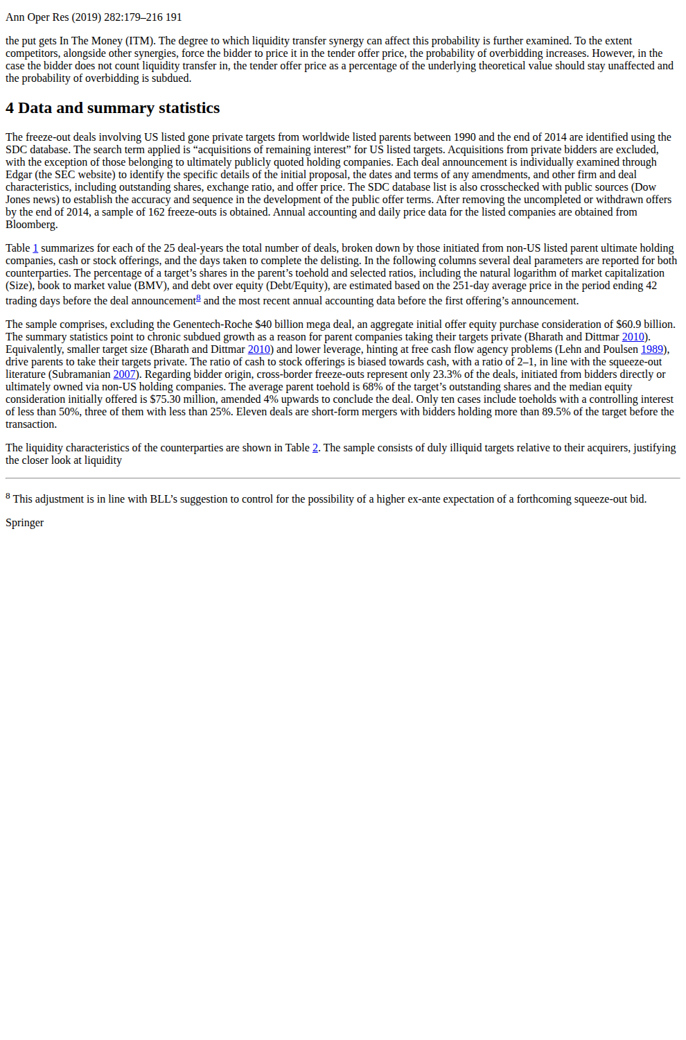Ann Oper Res (2019) 282:179–216 191
the put gets In The Money (ITM). The degree to which liquidity transfer synergy can affect this probability is further examined. To the extent competitors, alongside other synergies, force the bidder to price it in the tender offer price, the probability of overbidding increases. However, in the case the bidder does not count liquidity transfer in, the tender offer price as a percentage of the underlying theoretical value should stay unaffected and the probability of overbidding is subdued.
4 Data and summary statistics
The freeze-out deals involving US listed gone private targets from worldwide listed parents between 1990 and the end of 2014 are identified using the SDC database. The search term applied is “acquisitions of remaining interest” for US listed targets. Acquisitions from private bidders are excluded, with the exception of those belonging to ultimately publicly quoted holding companies. Each deal announcement is individually examined through Edgar (the SEC website) to identify the specific details of the initial proposal, the dates and terms of any amendments, and other firm and deal characteristics, including outstanding shares, exchange ratio, and offer price. The SDC database list is also crosschecked with public sources (Dow Jones news) to establish the accuracy and sequence in the development of the public offer terms. After removing the uncompleted or withdrawn offers by the end of 2014, a sample of 162 freeze-outs is obtained. Annual accounting and daily price data for the listed companies are obtained from Bloomberg.
Table 1 summarizes for each of the 25 deal-years the total number of deals, broken down by those initiated from non-US listed parent ultimate holding companies, cash or stock offerings, and the days taken to complete the delisting. In the following columns several deal parameters are reported for both counterparties. The percentage of a target’s shares in the parent’s toehold and selected ratios, including the natural logarithm of market capitalization (Size), book to market value (BMV), and debt over equity (Debt/Equity), are estimated based on the 251-day average price in the period ending 42 trading days before the deal announcement8 and the most recent annual accounting data before the first offering’s announcement.
The sample comprises, excluding the Genentech-Roche $40 billion mega deal, an aggregate initial offer equity purchase consideration of $60.9 billion. The summary statistics point to chronic subdued growth as a reason for parent companies taking their targets private (Bharath and Dittmar 2010). Equivalently, smaller target size (Bharath and Dittmar 2010) and lower leverage, hinting at free cash flow agency problems (Lehn and Poulsen 1989), drive parents to take their targets private. The ratio of cash to stock offerings is biased towards cash, with a ratio of 2–1, in line with the squeeze-out literature (Subramanian 2007). Regarding bidder origin, cross-border freeze-outs represent only 23.3% of the deals, initiated from bidders directly or ultimately owned via non-US holding companies. The average parent toehold is 68% of the target’s outstanding shares and the median equity consideration initially offered is $75.30 million, amended 4% upwards to conclude the deal. Only ten cases include toeholds with a controlling interest of less than 50%, three of them with less than 25%. Eleven deals are short-form mergers with bidders holding more than 89.5% of the target before the transaction.
The liquidity characteristics of the counterparties are shown in Table 2. The sample consists of duly illiquid targets relative to their acquirers, justifying the closer look at liquidity
8 This adjustment is in line with BLL’s suggestion to control for the possibility of a higher ex-ante expectation of a forthcoming squeeze-out bid.
Springer